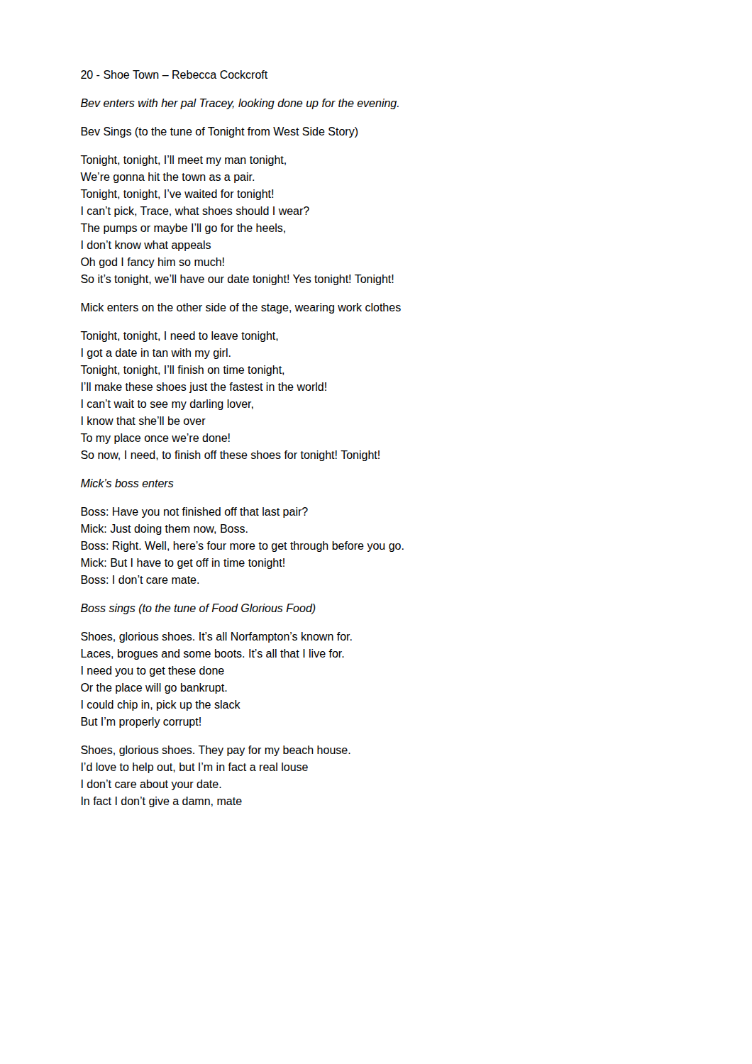20 - Shoe Town – Rebecca Cockcroft
Bev enters with her pal Tracey, looking done up for the evening.
Bev Sings (to the tune of Tonight from West Side Story)
Tonight, tonight, I’ll meet my man tonight,
We’re gonna hit the town as a pair.
Tonight, tonight, I’ve waited for tonight!
I can’t pick, Trace, what shoes should I wear?
The pumps or maybe I’ll go for the heels,
I don’t know what appeals
Oh god I fancy him so much!
So it’s tonight, we’ll have our date tonight! Yes tonight! Tonight!
Mick enters on the other side of the stage, wearing work clothes
Tonight, tonight, I need to leave tonight,
I got a date in tan with my girl.
Tonight, tonight, I’ll finish on time tonight,
I’ll make these shoes just the fastest in the world!
I can’t wait to see my darling lover,
I know that she’ll be over
To my place once we’re done!
So now, I need, to finish off these shoes for tonight! Tonight!
Mick’s boss enters
Boss: Have you not finished off that last pair?
Mick: Just doing them now, Boss.
Boss: Right. Well, here’s four more to get through before you go.
Mick: But I have to get off in time tonight!
Boss: I don’t care mate.
Boss sings (to the tune of Food Glorious Food)
Shoes, glorious shoes. It’s all Norfampton’s known for.
Laces, brogues and some boots. It’s all that I live for.
I need you to get these done
Or the place will go bankrupt.
I could chip in, pick up the slack
But I’m properly corrupt!
Shoes, glorious shoes. They pay for my beach house.
I’d love to help out, but I’m in fact a real louse
I don’t care about your date.
In fact I don’t give a damn, mate